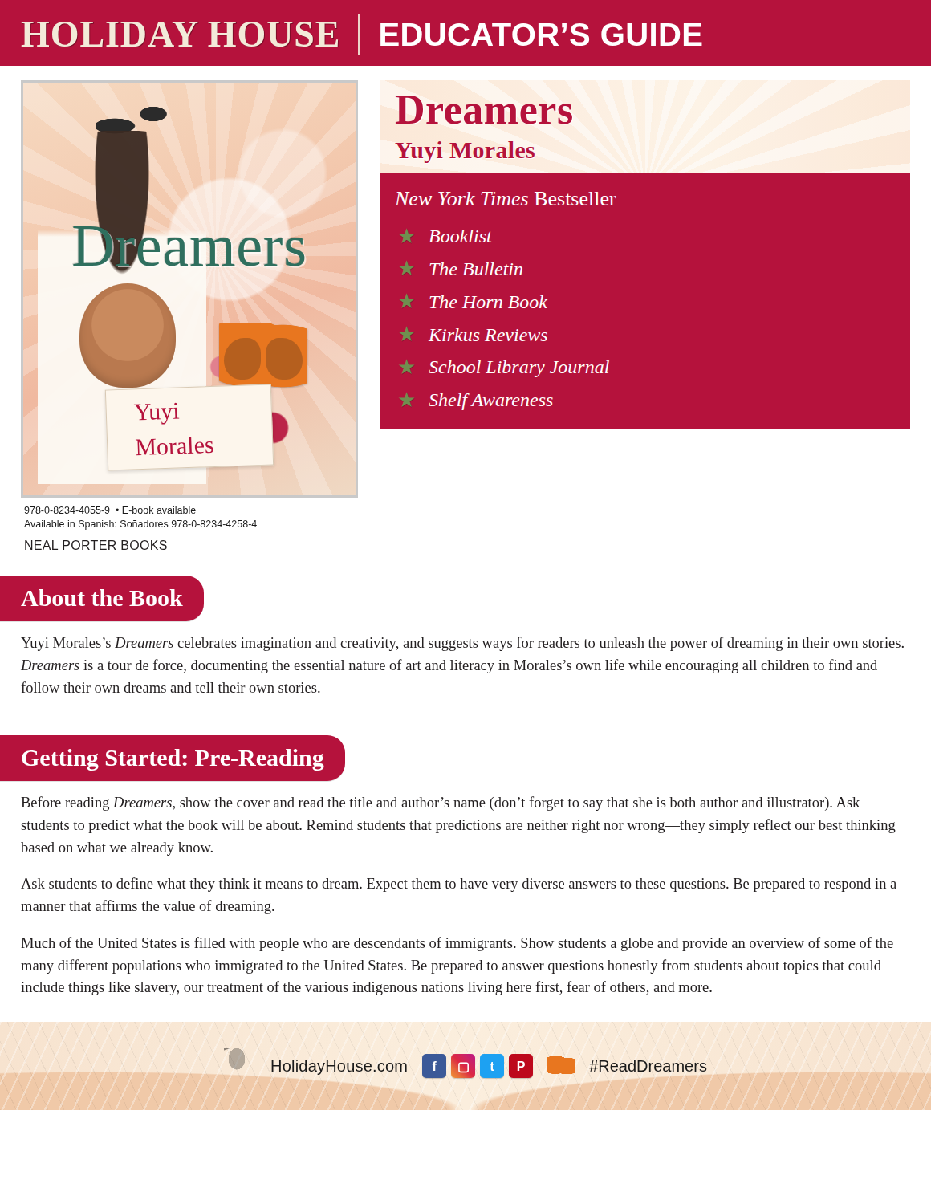HOLIDAY HOUSE
EDUCATOR’S GUIDE
Dreamers
Yuyi Morales
978-0-8234-4055-9 • E-book available
Available in Spanish: Soñadores 978-0-8234-4258-4
NEAL PORTER BOOKS
Dreamers
Yuyi Morales
New York Times Bestseller
★Booklist
★The Bulletin
★The Horn Book
★Kirkus Reviews
★School Library Journal
★Shelf Awareness
About the Book
Yuyi Morales’s Dreamers celebrates imagination and creativity, and suggests ways for readers to unleash the power of dreaming in their own stories. Dreamers is a tour de force, documenting the essential nature of art and literacy in Morales’s own life while encouraging all children to find and follow their own dreams and tell their own stories.
Getting Started: Pre-Reading
Before reading Dreamers, show the cover and read the title and author’s name (don’t forget to say that she is both author and illustrator). Ask students to predict what the book will be about. Remind students that predictions are neither right nor wrong—they simply reflect our best thinking based on what we already know.
Ask students to define what they think it means to dream. Expect them to have very diverse answers to these questions. Be prepared to respond in a manner that affirms the value of dreaming.
Much of the United States is filled with people who are descendants of immigrants. Show students a globe and provide an overview of some of the many different populations who immigrated to the United States. Be prepared to answer questions honestly from students about topics that could include things like slavery, our treatment of the various indigenous nations living here first, fear of others, and more.
HolidayHouse.com
f ▢ t P
#ReadDreamers